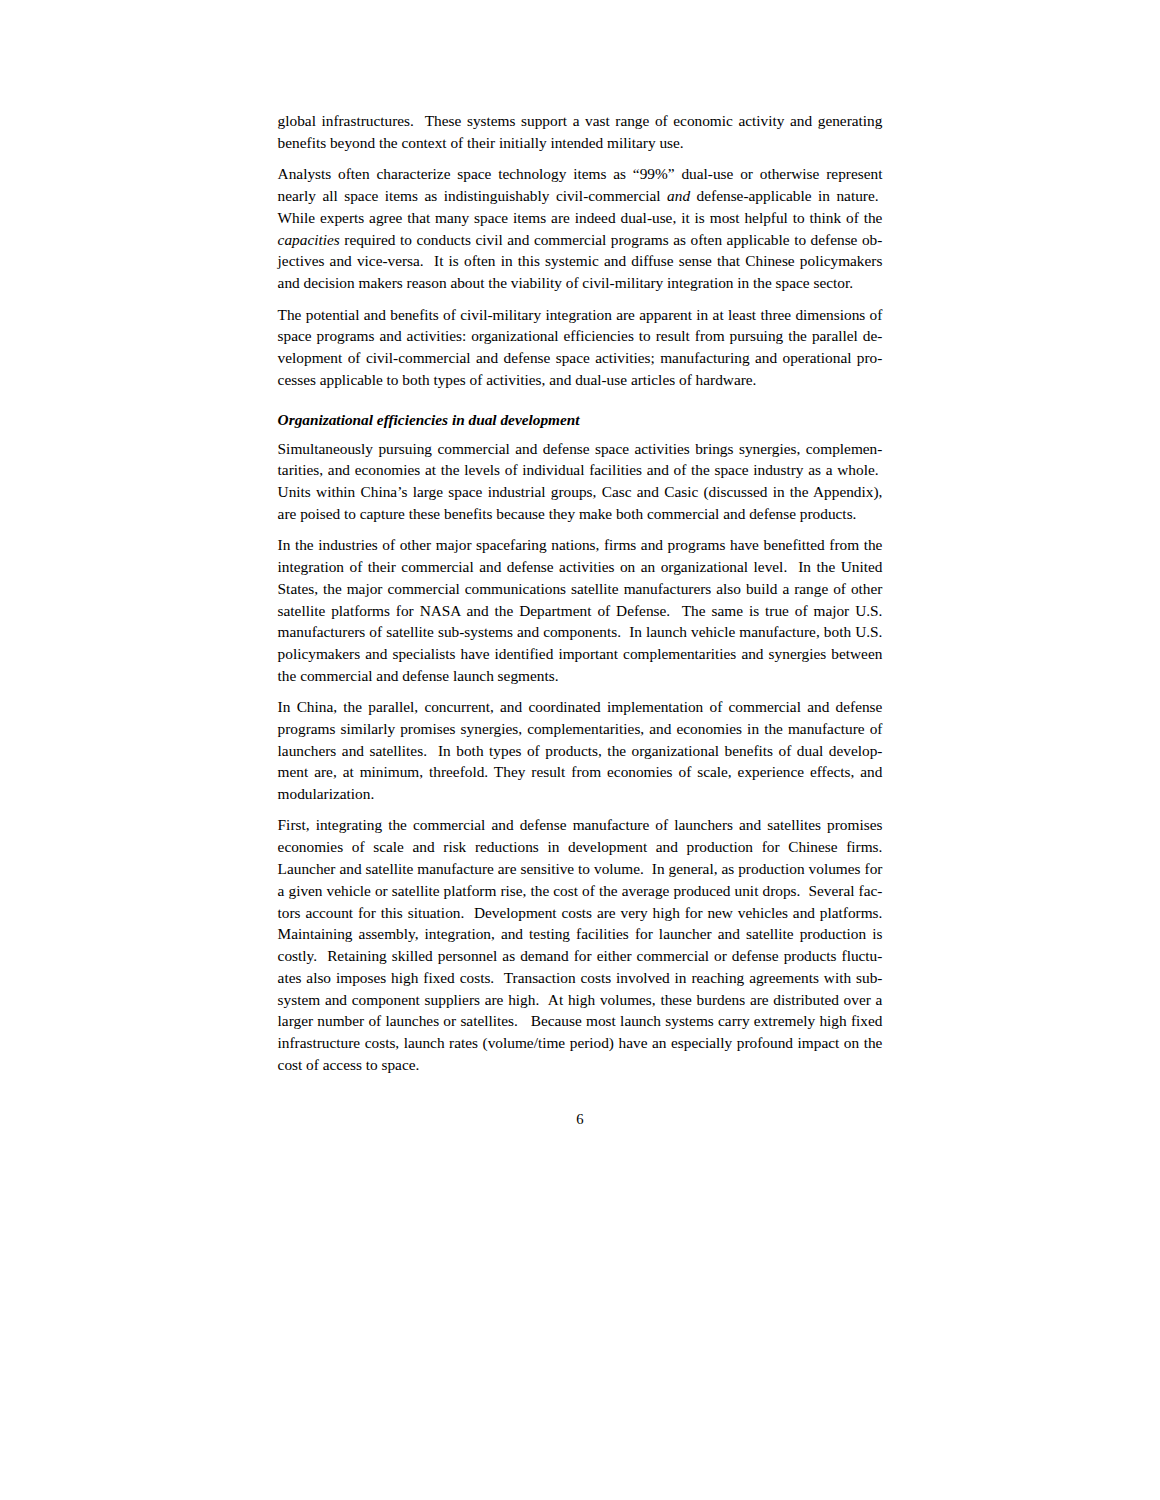global infrastructures. These systems support a vast range of economic activity and generating benefits beyond the context of their initially intended military use.
Analysts often characterize space technology items as “99%” dual-use or otherwise represent nearly all space items as indistinguishably civil-commercial and defense-applicable in nature. While experts agree that many space items are indeed dual-use, it is most helpful to think of the capacities required to conducts civil and commercial programs as often applicable to defense objectives and vice-versa. It is often in this systemic and diffuse sense that Chinese policymakers and decision makers reason about the viability of civil-military integration in the space sector.
The potential and benefits of civil-military integration are apparent in at least three dimensions of space programs and activities: organizational efficiencies to result from pursuing the parallel development of civil-commercial and defense space activities; manufacturing and operational processes applicable to both types of activities, and dual-use articles of hardware.
Organizational efficiencies in dual development
Simultaneously pursuing commercial and defense space activities brings synergies, complementarities, and economies at the levels of individual facilities and of the space industry as a whole. Units within China’s large space industrial groups, Casc and Casic (discussed in the Appendix), are poised to capture these benefits because they make both commercial and defense products.
In the industries of other major spacefaring nations, firms and programs have benefitted from the integration of their commercial and defense activities on an organizational level. In the United States, the major commercial communications satellite manufacturers also build a range of other satellite platforms for NASA and the Department of Defense. The same is true of major U.S. manufacturers of satellite sub-systems and components. In launch vehicle manufacture, both U.S. policymakers and specialists have identified important complementarities and synergies between the commercial and defense launch segments.
In China, the parallel, concurrent, and coordinated implementation of commercial and defense programs similarly promises synergies, complementarities, and economies in the manufacture of launchers and satellites. In both types of products, the organizational benefits of dual development are, at minimum, threefold. They result from economies of scale, experience effects, and modularization.
First, integrating the commercial and defense manufacture of launchers and satellites promises economies of scale and risk reductions in development and production for Chinese firms. Launcher and satellite manufacture are sensitive to volume. In general, as production volumes for a given vehicle or satellite platform rise, the cost of the average produced unit drops. Several factors account for this situation. Development costs are very high for new vehicles and platforms. Maintaining assembly, integration, and testing facilities for launcher and satellite production is costly. Retaining skilled personnel as demand for either commercial or defense products fluctuates also imposes high fixed costs. Transaction costs involved in reaching agreements with sub-system and component suppliers are high. At high volumes, these burdens are distributed over a larger number of launches or satellites. Because most launch systems carry extremely high fixed infrastructure costs, launch rates (volume/time period) have an especially profound impact on the cost of access to space.
6